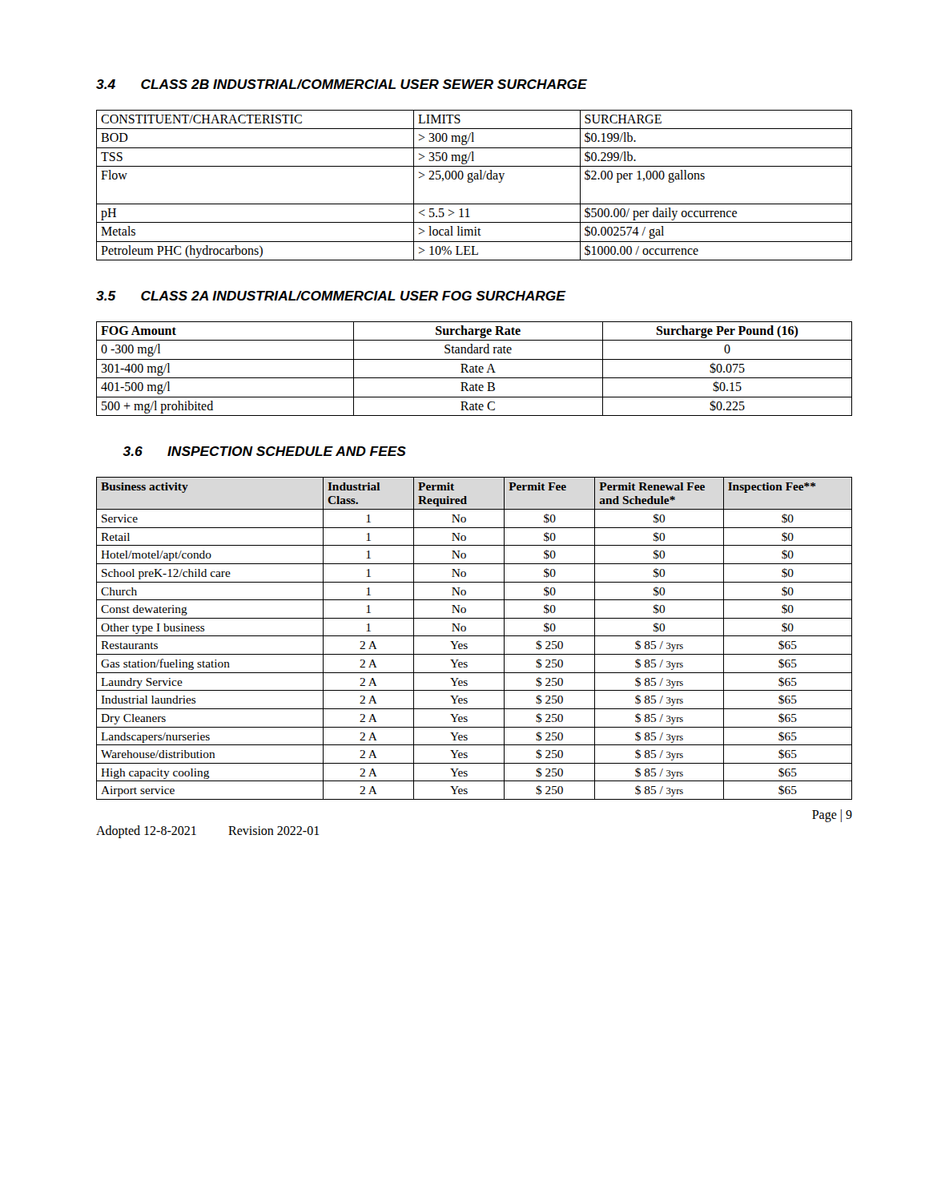3.4 CLASS 2B INDUSTRIAL/COMMERCIAL USER SEWER SURCHARGE
| CONSTITUENT/CHARACTERISTIC | LIMITS | SURCHARGE |
| BOD | > 300 mg/l | $0.199/lb. |
| TSS | > 350 mg/l | $0.299/lb. |
| Flow | > 25,000 gal/day | $2.00 per 1,000 gallons |
| pH | < 5.5 > 11 | $500.00/ per daily occurrence |
| Metals | > local limit | $0.002574 / gal |
| Petroleum PHC (hydrocarbons) | > 10% LEL | $1000.00 / occurrence |
3.5 CLASS 2A INDUSTRIAL/COMMERCIAL USER FOG SURCHARGE
| FOG Amount | Surcharge Rate | Surcharge Per Pound (16) |
| --- | --- | --- |
| 0 -300 mg/l | Standard rate | 0 |
| 301-400 mg/l | Rate A | $0.075 |
| 401-500 mg/l | Rate B | $0.15 |
| 500 + mg/l prohibited | Rate C | $0.225 |
3.6 INSPECTION SCHEDULE AND FEES
| Business activity | Industrial Class. | Permit Required | Permit Fee | Permit Renewal Fee and Schedule* | Inspection Fee** |
| --- | --- | --- | --- | --- | --- |
| Service | 1 | No | $0 | $0 | $0 |
| Retail | 1 | No | $0 | $0 | $0 |
| Hotel/motel/apt/condo | 1 | No | $0 | $0 | $0 |
| School preK-12/child care | 1 | No | $0 | $0 | $0 |
| Church | 1 | No | $0 | $0 | $0 |
| Const dewatering | 1 | No | $0 | $0 | $0 |
| Other type I business | 1 | No | $0 | $0 | $0 |
| Restaurants | 2 A | Yes | $ 250 | $ 85 / 3yrs | $65 |
| Gas station/fueling station | 2 A | Yes | $ 250 | $ 85 / 3yrs | $65 |
| Laundry Service | 2 A | Yes | $ 250 | $ 85 / 3yrs | $65 |
| Industrial laundries | 2 A | Yes | $ 250 | $ 85 / 3yrs | $65 |
| Dry Cleaners | 2 A | Yes | $ 250 | $ 85 / 3yrs | $65 |
| Landscapers/nurseries | 2 A | Yes | $ 250 | $ 85 / 3yrs | $65 |
| Warehouse/distribution | 2 A | Yes | $ 250 | $ 85 / 3yrs | $65 |
| High capacity cooling | 2 A | Yes | $ 250 | $ 85 / 3yrs | $65 |
| Airport service | 2 A | Yes | $ 250 | $ 85 / 3yrs | $65 |
Page | 9
Adopted 12-8-2021 Revision 2022-01